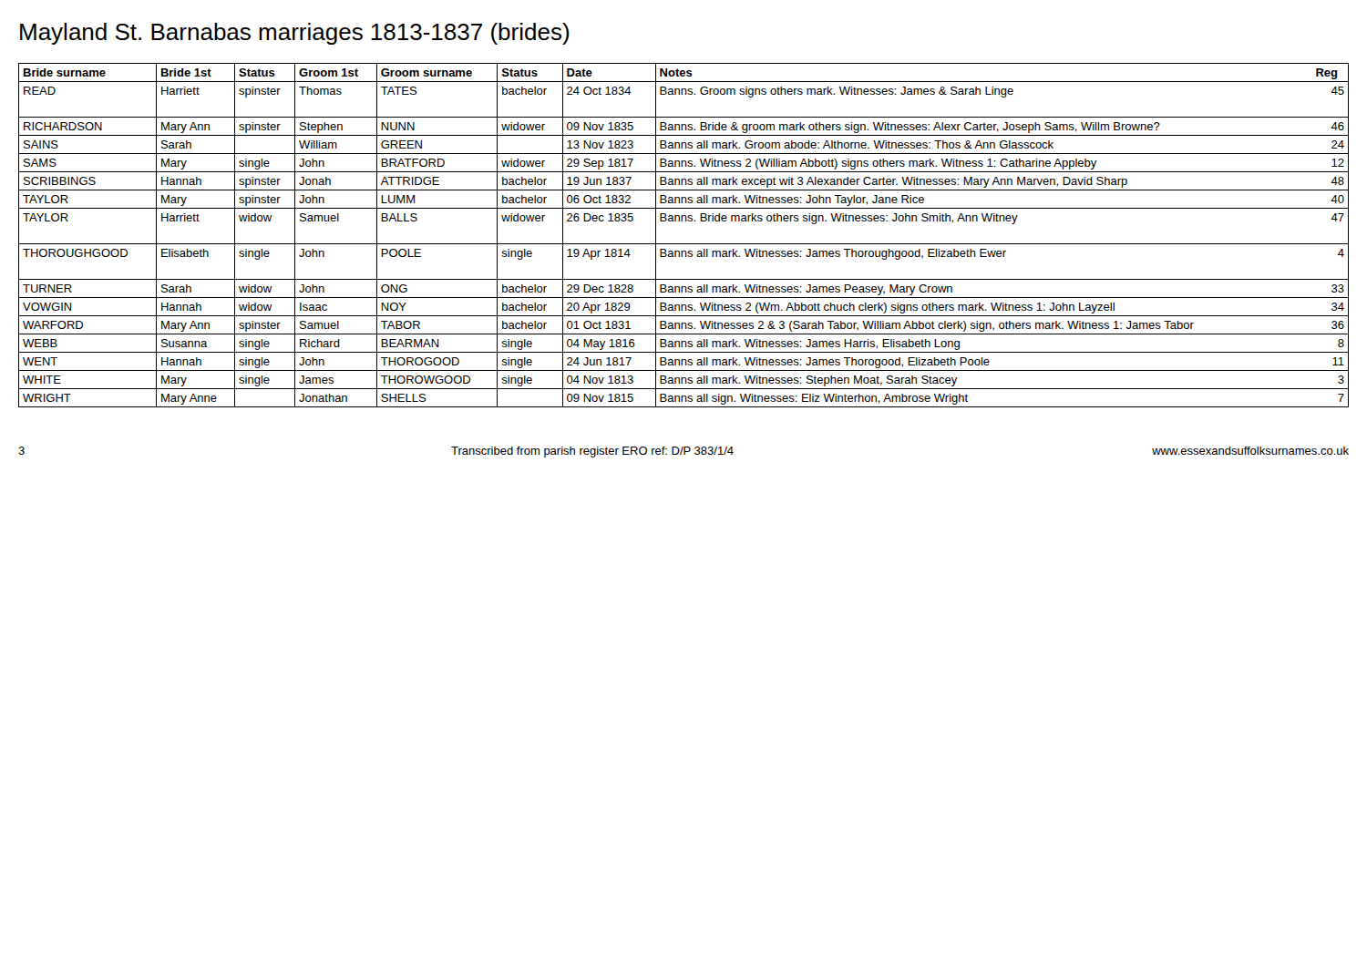Mayland St. Barnabas marriages 1813-1837 (brides)
| Bride surname | Bride 1st | Status | Groom 1st | Groom surname | Status | Date | Notes | Reg |
| --- | --- | --- | --- | --- | --- | --- | --- | --- |
| READ | Harriett | spinster | Thomas | TATES | bachelor | 24 Oct 1834 | Banns. Groom signs others mark. Witnesses: James & Sarah Linge | 45 |
| RICHARDSON | Mary Ann | spinster | Stephen | NUNN | widower | 09 Nov 1835 | Banns. Bride & groom mark others sign. Witnesses: Alexr Carter, Joseph Sams, Willm Browne? | 46 |
| SAINS | Sarah | | William | GREEN | | 13 Nov 1823 | Banns all mark. Groom abode: Althorne. Witnesses: Thos & Ann Glasscock | 24 |
| SAMS | Mary | single | John | BRATFORD | widower | 29 Sep 1817 | Banns. Witness 2 (William Abbott) signs others mark. Witness 1: Catharine Appleby | 12 |
| SCRIBBINGS | Hannah | spinster | Jonah | ATTRIDGE | bachelor | 19 Jun 1837 | Banns all mark except wit 3 Alexander Carter. Witnesses: Mary Ann Marven, David Sharp | 48 |
| TAYLOR | Mary | spinster | John | LUMM | bachelor | 06 Oct 1832 | Banns all mark. Witnesses: John Taylor, Jane Rice | 40 |
| TAYLOR | Harriett | widow | Samuel | BALLS | widower | 26 Dec 1835 | Banns. Bride marks others sign. Witnesses: John Smith, Ann Witney | 47 |
| THOROUGHGOOD | Elisabeth | single | John | POOLE | single | 19 Apr 1814 | Banns all mark. Witnesses: James Thoroughgood, Elizabeth Ewer | 4 |
| TURNER | Sarah | widow | John | ONG | bachelor | 29 Dec 1828 | Banns all mark. Witnesses: James Peasey, Mary Crown | 33 |
| VOWGIN | Hannah | widow | Isaac | NOY | bachelor | 20 Apr 1829 | Banns. Witness 2 (Wm. Abbott chuch clerk) signs others mark. Witness 1: John Layzell | 34 |
| WARFORD | Mary Ann | spinster | Samuel | TABOR | bachelor | 01 Oct 1831 | Banns. Witnesses 2 & 3 (Sarah Tabor, William Abbot clerk) sign, others mark. Witness 1: James Tabor | 36 |
| WEBB | Susanna | single | Richard | BEARMAN | single | 04 May 1816 | Banns all mark. Witnesses: James Harris, Elisabeth Long | 8 |
| WENT | Hannah | single | John | THOROGOOD | single | 24 Jun 1817 | Banns all mark. Witnesses: James Thorogood, Elizabeth Poole | 11 |
| WHITE | Mary | single | James | THOROWGOOD | single | 04 Nov 1813 | Banns all mark. Witnesses: Stephen Moat, Sarah Stacey | 3 |
| WRIGHT | Mary Anne | | Jonathan | SHELLS | | 09 Nov 1815 | Banns all sign. Witnesses: Eliz Winterhon, Ambrose Wright | 7 |
3
Transcribed from parish register ERO ref: D/P 383/1/4
www.essexandsuffolksurnames.co.uk